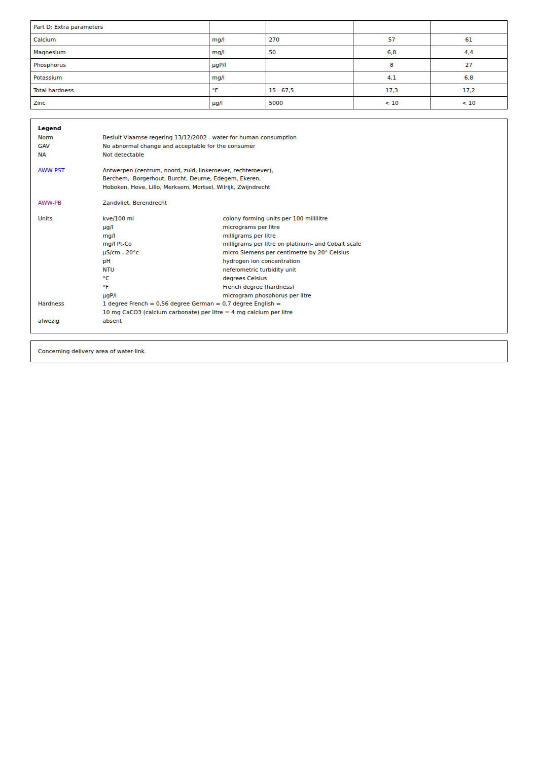| Part D: Extra parameters | | | | |
| Calcium | mg/l | 270 | 57 | 61 |
| Magnesium | mg/l | 50 | 6,8 | 4,4 |
| Phosphorus | µgP/l | | 8 | 27 |
| Potassium | mg/l | | 4,1 | 6,8 |
| Total hardness | °F | 15 - 67,5 | 17,3 | 17,2 |
| Zinc | µg/l | 5000 | < 10 | < 10 |
Legend
| Norm | Besluit Vlaamse regering 13/12/2002 - water for human consumption |
| GAV | No abnormal change and acceptable for the consumer |
| NA | Not detectable |
| AWW-PST | Antwerpen (centrum, noord, zuid, linkeroever, rechteroever), |
| | Berchem, Borgerhout, Burcht, Deurne, Edegem, Ekeren, |
| | Hoboken, Hove, Lillo, Merksem, Mortsel, Wilrijk, Zwijndrecht |
| AWW-PB | Zandvliet, Berendrecht |
| Units | kve/100 ml | colony forming units per 100 millilitre |
| | µg/l | micrograms per litre |
| | mg/l | milligrams per litre |
| | mg/l Pt-Co | milligrams per litre on platinum- and Cobalt scale |
| | µS/cm - 20°c | micro Siemens per centimetre by 20° Celsius |
| | pH | hydrogen ion concentration |
| | NTU | nefelometric turbidity unit |
| | °C | degrees Celsius |
| | °F | French degree (hardness) |
| | µgP/l | microgram phosphorus per litre |
| Hardness | 1 degree French = 0,56 degree German = 0,7 degree English = |
| | 10 mg CaCO3 (calcium carbonate) per litre = 4 mg calcium per litre |
| afwezig | absent |
Concerning delivery area of water-link.